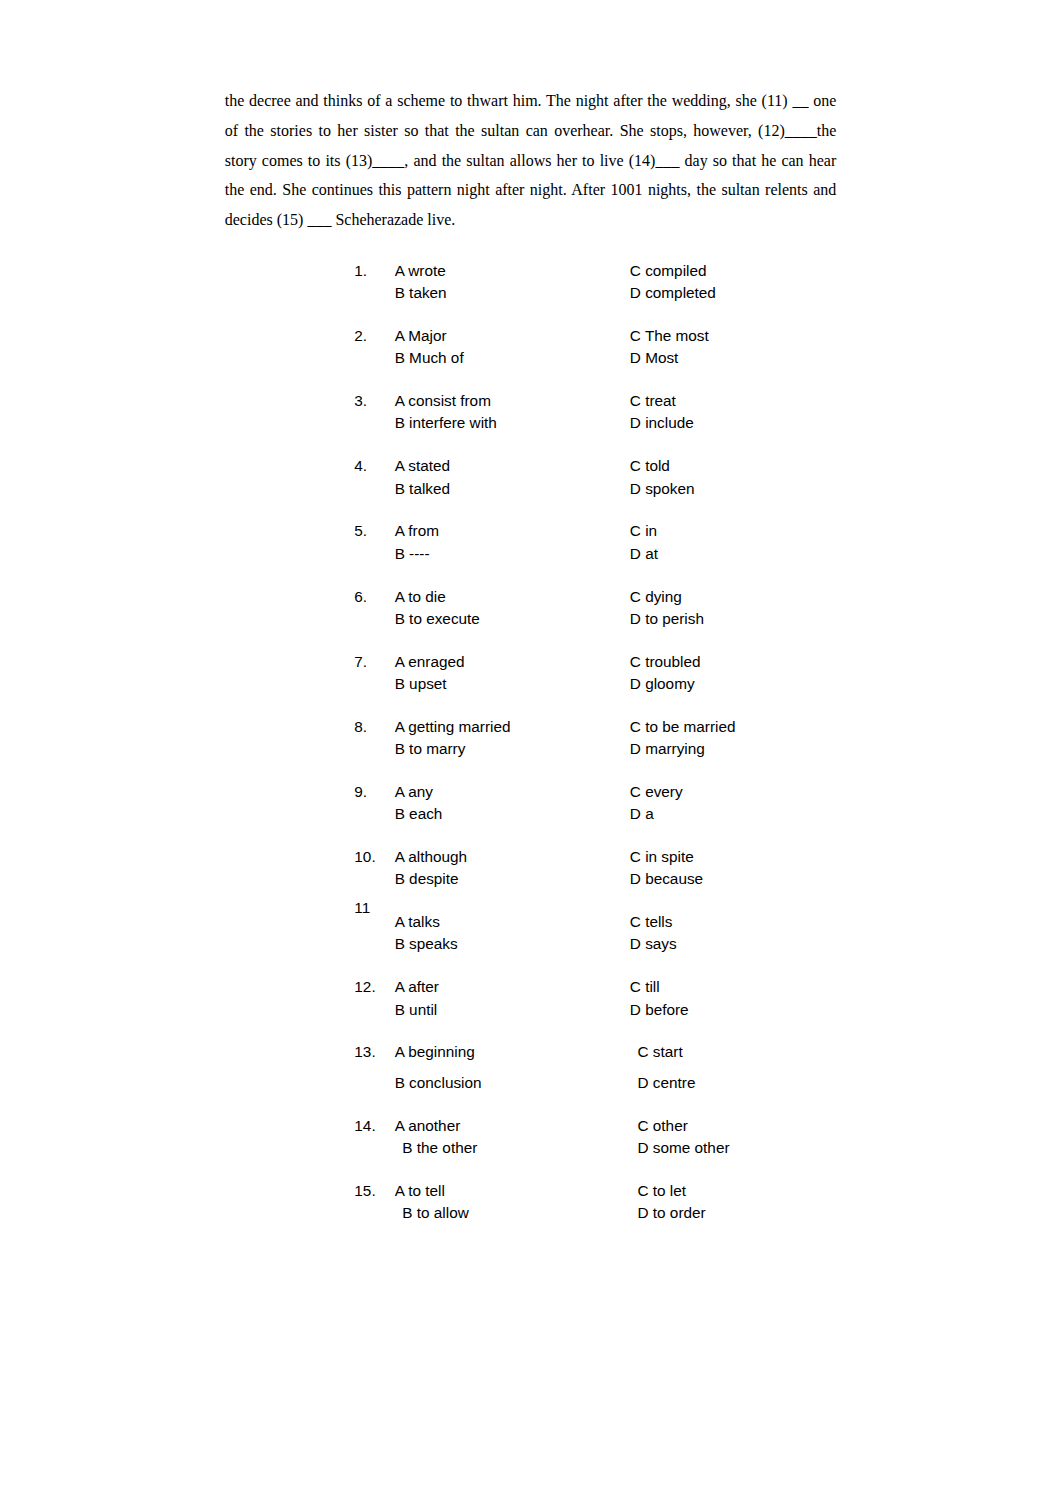the decree and thinks of a scheme to thwart him. The night after the wedding, she (11) __ one of the stories to her sister so that the sultan can overhear. She stops, however, (12)____the story comes to its (13)____, and the sultan allows her to live (14)___ day so that he can hear the end. She continues this pattern night after night. After 1001 nights, the sultan relents and decides (15) ___ Scheherazade live.
1. A wrote B taken C compiled D completed
2. A Major B Much of C The most D Most
3. A consist from B interfere with C treat D include
4. A stated B talked C told D spoken
5. A from B ---- C in D at
6. A to die B to execute C dying D to perish
7. A enraged B upset C troubled D gloomy
8. A getting married B to marry C to be married D marrying
9. A any B each C every D a
10. A although B despite C in spite D because
11 A talks B speaks C tells D says
12. A after B until C till D before
13. A beginning B conclusion C start D centre
14. A another B the other C other D some other
15. A to tell B to allow C to let D to order